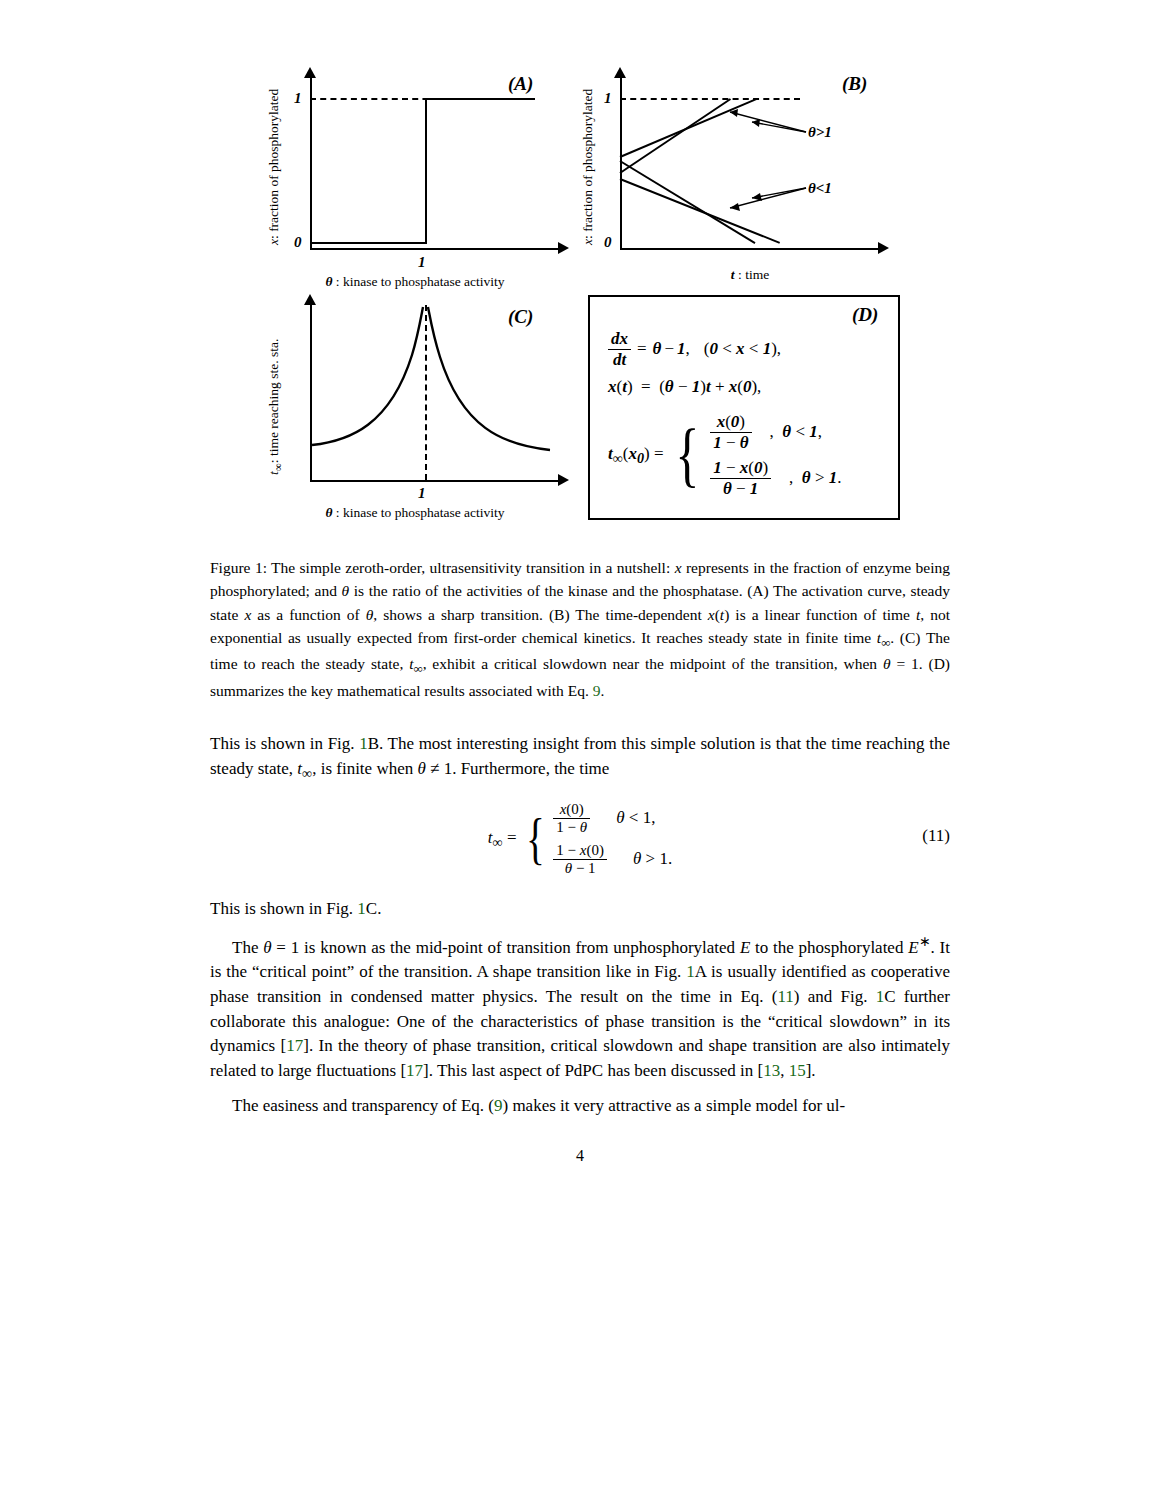x: fraction of phosphorylated
θ : kinase to phosphatase activity
1
0
1
(A)
x: fraction of phosphorylated
t : time
1
0
θ>1
θ<1
(B)
t∞: time reaching ste. sta.
θ : kinase to phosphatase activity
1
(C)
(D)
dx dt = θ−1, (0 < x < 1),
x(t) = (θ − 1)t + x(0),
t∞(x0) = { x(0) 1 − θ , θ < 1, 1 − x(0) θ − 1 , θ > 1.
Figure 1: The simple zeroth-order, ultrasensitivity transition in a nutshell: x represents in the fraction of enzyme being phosphorylated; and θ is the ratio of the activities of the kinase and the phosphatase. (A) The activation curve, steady state x as a function of θ, shows a sharp transition. (B) The time-dependent x(t) is a linear function of time t, not exponential as usually expected from first-order chemical kinetics. It reaches steady state in finite time t∞. (C) The time to reach the steady state, t∞, exhibit a critical slowdown near the midpoint of the transition, when θ = 1. (D) summarizes the key mathematical results associated with Eq. 9.
This is shown in Fig. 1 B. The most interesting insight from this simple solution is that the time reaching the steady state, t∞, is finite when θ ≠ 1. Furthermore, the time
t∞ = { x(0) 1 − θ θ < 1, 1 − x(0) θ − 1 θ > 1.
(11)
This is shown in Fig. 1 C.
The θ = 1 is known as the mid-point of transition from unphosphorylated E to the phosphorylated E∗. It is the “critical point” of the transition. A shape transition like in Fig. 1 A is usually identified as cooperative phase transition in condensed matter physics. The result on the time in Eq. (11) and Fig. 1 C further collaborate this analogue: One of the characteristics of phase transition is the “critical slowdown” in its dynamics [17]. In the theory of phase transition, critical slowdown and shape transition are also intimately related to large fluctuations [17]. This last aspect of PdPC has been discussed in [13, 15].
The easiness and transparency of Eq. (9) makes it very attractive as a simple model for ul-
4